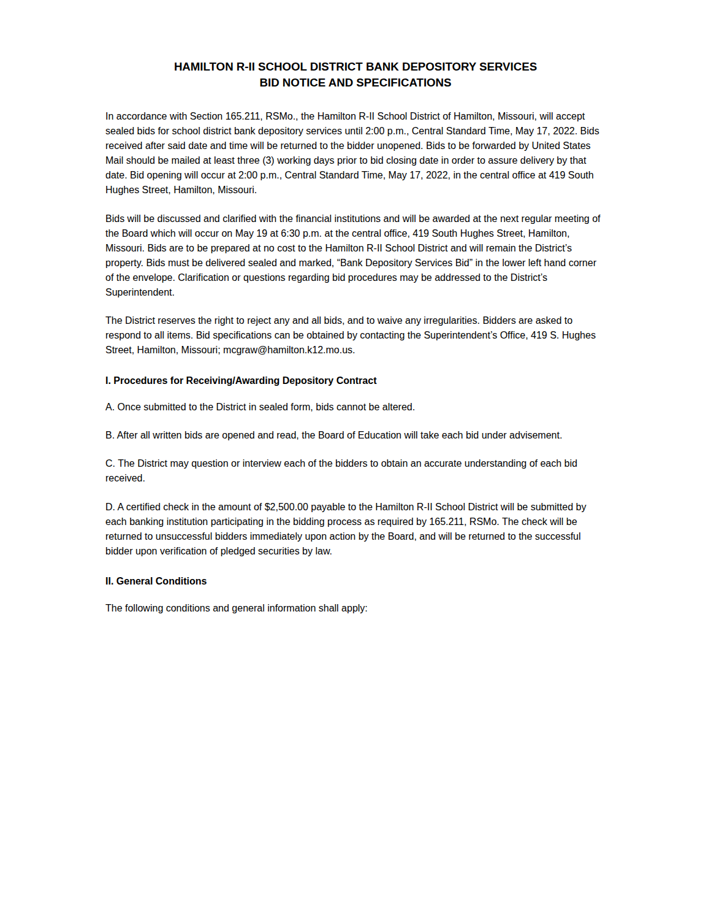HAMILTON R-II SCHOOL DISTRICT BANK DEPOSITORY SERVICES
BID NOTICE AND SPECIFICATIONS
In accordance with Section 165.211, RSMo., the Hamilton R-II School District of Hamilton, Missouri, will accept sealed bids for school district bank depository services until 2:00 p.m., Central Standard Time, May 17, 2022. Bids received after said date and time will be returned to the bidder unopened. Bids to be forwarded by United States Mail should be mailed at least three (3) working days prior to bid closing date in order to assure delivery by that date. Bid opening will occur at 2:00 p.m., Central Standard Time, May 17, 2022, in the central office at 419 South Hughes Street, Hamilton, Missouri.
Bids will be discussed and clarified with the financial institutions and will be awarded at the next regular meeting of the Board which will occur on May 19 at 6:30 p.m. at the central office, 419 South Hughes Street, Hamilton, Missouri. Bids are to be prepared at no cost to the Hamilton R-II School District and will remain the District’s property. Bids must be delivered sealed and marked, “Bank Depository Services Bid” in the lower left hand corner of the envelope. Clarification or questions regarding bid procedures may be addressed to the District’s Superintendent.
The District reserves the right to reject any and all bids, and to waive any irregularities. Bidders are asked to respond to all items. Bid specifications can be obtained by contacting the Superintendent’s Office, 419 S. Hughes Street, Hamilton, Missouri; mcgraw@hamilton.k12.mo.us.
I. Procedures for Receiving/Awarding Depository Contract
A. Once submitted to the District in sealed form, bids cannot be altered.
B. After all written bids are opened and read, the Board of Education will take each bid under advisement.
C. The District may question or interview each of the bidders to obtain an accurate understanding of each bid received.
D. A certified check in the amount of $2,500.00 payable to the Hamilton R-II School District will be submitted by each banking institution participating in the bidding process as required by 165.211, RSMo. The check will be returned to unsuccessful bidders immediately upon action by the Board, and will be returned to the successful bidder upon verification of pledged securities by law.
II. General Conditions
The following conditions and general information shall apply: